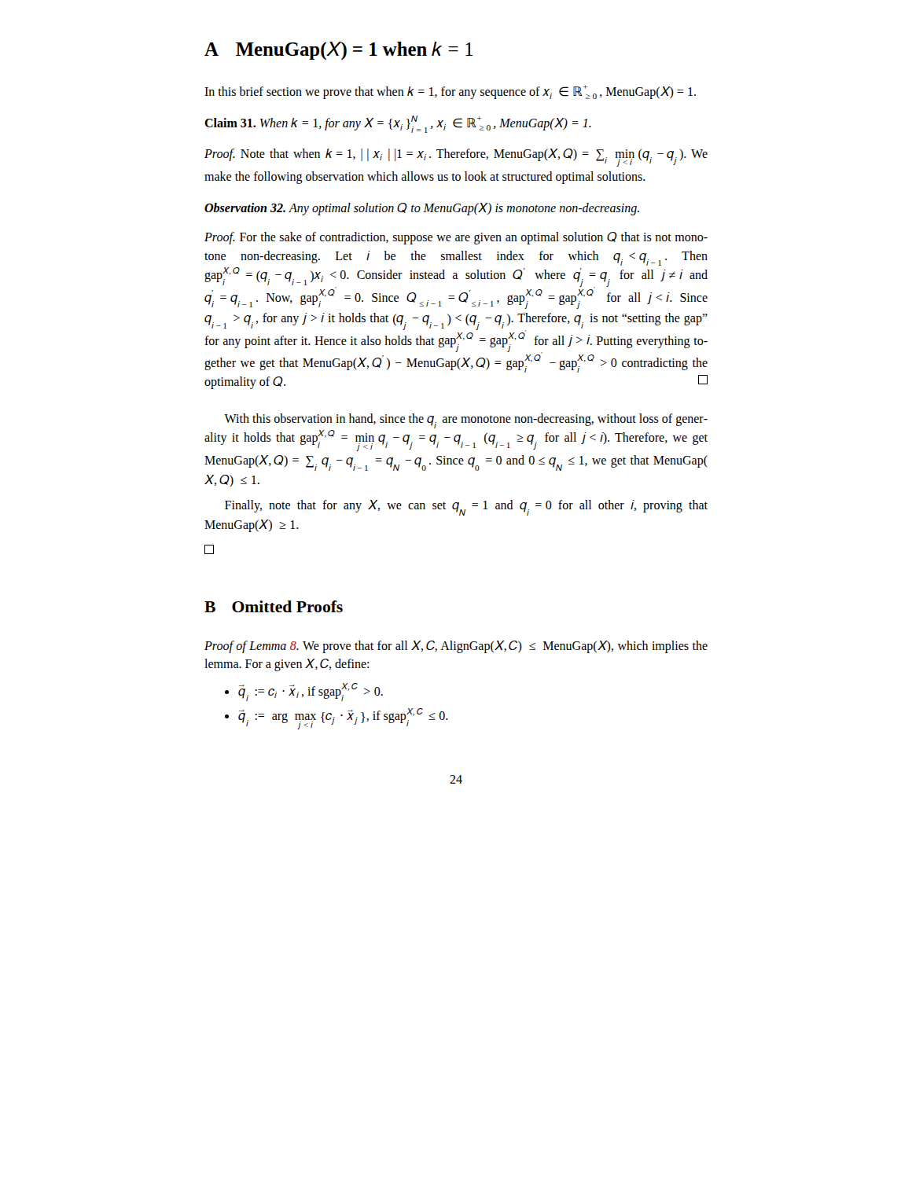AMenuGap(X) = 1 when k=1
In this brief section we prove that when k=1, for any sequence of xi∈ℝ≥0+, MenuGap(X) = 1.
Claim 31. When k=1, for any X={xi}i=1N, xi∈ℝ≥0+, MenuGap(X) = 1.
Proof. Note that when k=1, ||xi||1=xi. Therefore, MenuGap(X,Q) = ∑iminj<i(qi−qj). We make the following observation which allows us to look at structured optimal solutions.
Observation 32. Any optimal solution Q to MenuGap(X) is monotone non-decreasing.
Proof. For the sake of contradiction, suppose we are given an optimal solution Q that is not monotone non-decreasing. Let i be the smallest index for which qi<qi−1. Then gapiX,Q=(qi−qi−1)xi<0. Consider instead a solution Q′ where qj′=qj for all j≠i and qi′=qi−1. Now, gapiX,Q′=0. Since Q≤i−1=Q≤i−1′, gapjX,Q=gapjX,Q′ for all j<i. Since qi−1>qi, for any j>i it holds that (qj−qi−1)<(qj−qi). Therefore, qi is not “setting the gap” for any point after it. Hence it also holds that gapjX,Q=gapjX,Q′ for all j>i. Putting everything together we get that MenuGap(X,Q′) − MenuGap(X,Q) = gapiX,Q′−gapiX,Q>0 contradicting the optimality of Q.
With this observation in hand, since the qi are monotone non-decreasing, without loss of generality it holds that gapiX,Q=minj<iqi−qj=qi−qi−1 (qi−1≥qj for all j<i). Therefore, we get MenuGap(X,Q) = ∑iqi−qi−1 = qN−q0. Since q0=0 and 0≤qN≤1, we get that MenuGap(X,Q) ≤1.
Finally, note that for any X, we can set qN=1 and qi=0 for all other i, proving that MenuGap(X) ≥1.
BOmitted Proofs
Proof of Lemma 8. We prove that for all X,C, AlignGap(X,C) ≤ MenuGap(X), which implies the lemma. For a given X,C, define:
q→i:=ci⋅x→i, if sgapiX,C>0.
q→i:=argmaxj<i{cj⋅x→j}, if sgapiX,C≤0.
24